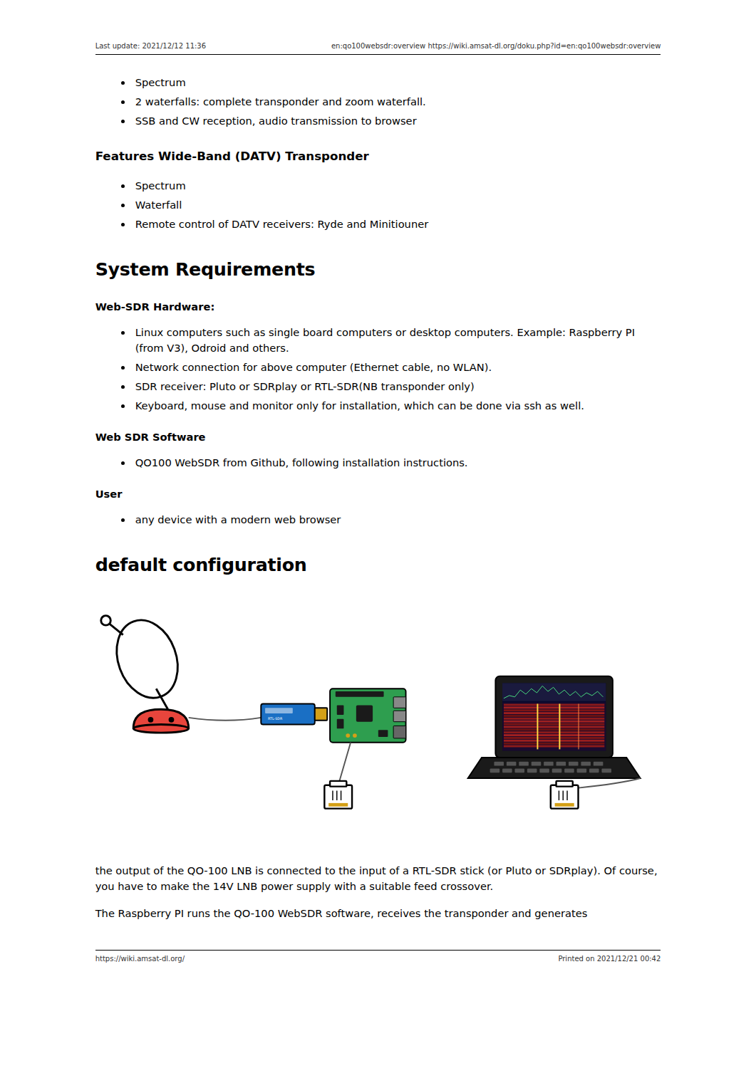Last update: 2021/12/12 11:36
en:qo100websdr:overview https://wiki.amsat-dl.org/doku.php?id=en:qo100websdr:overview
Spectrum
2 waterfalls: complete transponder and zoom waterfall.
SSB and CW reception, audio transmission to browser
Features Wide-Band (DATV) Transponder
Spectrum
Waterfall
Remote control of DATV receivers: Ryde and Minitiouner
System Requirements
Web-SDR Hardware:
Linux computers such as single board computers or desktop computers. Example: Raspberry PI (from V3), Odroid and others.
Network connection for above computer (Ethernet cable, no WLAN).
SDR receiver: Pluto or SDRplay or RTL-SDR(NB transponder only)
Keyboard, mouse and monitor only for installation, which can be done via ssh as well.
Web SDR Software
QO100 WebSDR from Github, following installation instructions.
User
any device with a modern web browser
default configuration
RTL-SDR
the output of the QO-100 LNB is connected to the input of a RTL-SDR stick (or Pluto or SDRplay). Of course, you have to make the 14V LNB power supply with a suitable feed crossover.
The Raspberry PI runs the QO-100 WebSDR software, receives the transponder and generates
https://wiki.amsat-dl.org/
Printed on 2021/12/21 00:42